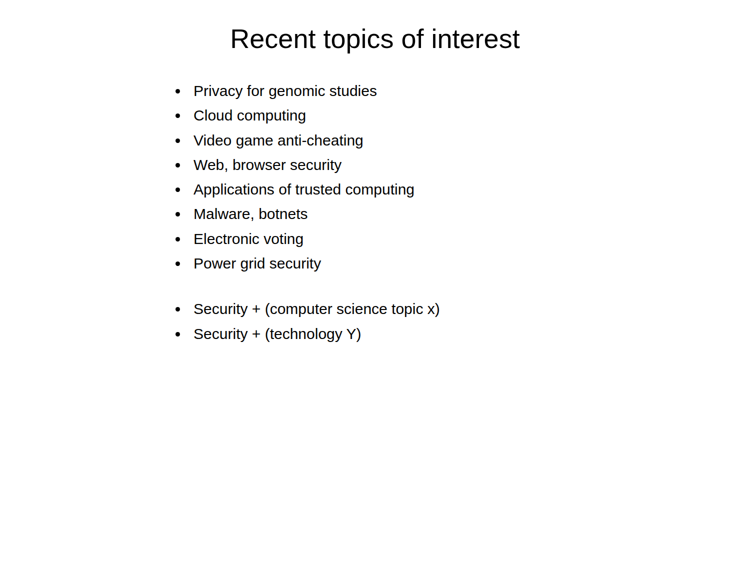Recent topics of interest
Privacy for genomic studies
Cloud computing
Video game anti-cheating
Web, browser security
Applications of trusted computing
Malware, botnets
Electronic voting
Power grid security
Security + (computer science topic x)
Security + (technology Y)